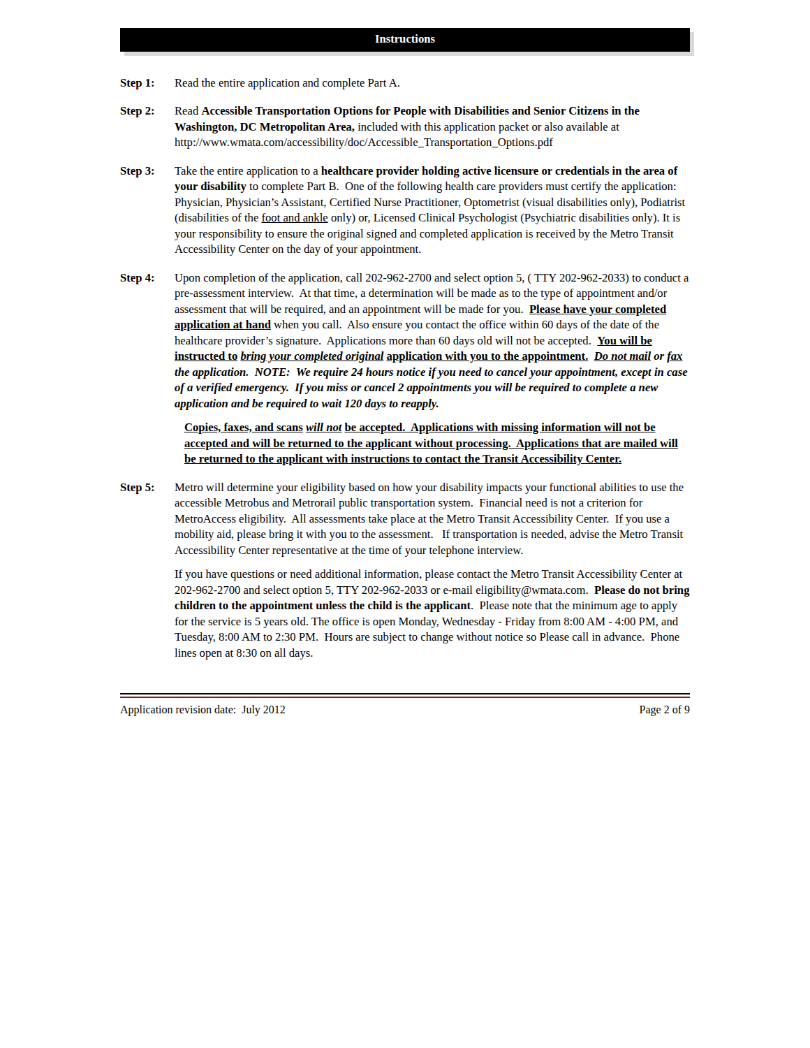Instructions
Step 1:
Read the entire application and complete Part A.
Step 2:
Read Accessible Transportation Options for People with Disabilities and Senior Citizens in the Washington, DC Metropolitan Area, included with this application packet or also available at http://www.wmata.com/accessibility/doc/Accessible_Transportation_Options.pdf
Step 3:
Take the entire application to a healthcare provider holding active licensure or credentials in the area of your disability to complete Part B. One of the following health care providers must certify the application: Physician, Physician’s Assistant, Certified Nurse Practitioner, Optometrist (visual disabilities only), Podiatrist (disabilities of the foot and ankle only) or, Licensed Clinical Psychologist (Psychiatric disabilities only). It is your responsibility to ensure the original signed and completed application is received by the Metro Transit Accessibility Center on the day of your appointment.
Step 4:
Upon completion of the application, call 202-962-2700 and select option 5, ( TTY 202-962-2033) to conduct a pre-assessment interview. At that time, a determination will be made as to the type of appointment and/or assessment that will be required, and an appointment will be made for you. Please have your completed application at hand when you call. Also ensure you contact the office within 60 days of the date of the healthcare provider’s signature. Applications more than 60 days old will not be accepted. You will be instructed to bring your completed original application with you to the appointment. Do not mail or fax the application. NOTE: We require 24 hours notice if you need to cancel your appointment, except in case of a verified emergency. If you miss or cancel 2 appointments you will be required to complete a new application and be required to wait 120 days to reapply.
Copies, faxes, and scans will not be accepted. Applications with missing information will not be accepted and will be returned to the applicant without processing. Applications that are mailed will be returned to the applicant with instructions to contact the Transit Accessibility Center.
Step 5:
Metro will determine your eligibility based on how your disability impacts your functional abilities to use the accessible Metrobus and Metrorail public transportation system. Financial need is not a criterion for MetroAccess eligibility. All assessments take place at the Metro Transit Accessibility Center. If you use a mobility aid, please bring it with you to the assessment. If transportation is needed, advise the Metro Transit Accessibility Center representative at the time of your telephone interview.
If you have questions or need additional information, please contact the Metro Transit Accessibility Center at 202-962-2700 and select option 5, TTY 202-962-2033 or e-mail eligibility@wmata.com. Please do not bring children to the appointment unless the child is the applicant. Please note that the minimum age to apply for the service is 5 years old. The office is open Monday, Wednesday - Friday from 8:00 AM - 4:00 PM, and Tuesday, 8:00 AM to 2:30 PM. Hours are subject to change without notice so Please call in advance. Phone lines open at 8:30 on all days.
Application revision date: July 2012
Page 2 of 9